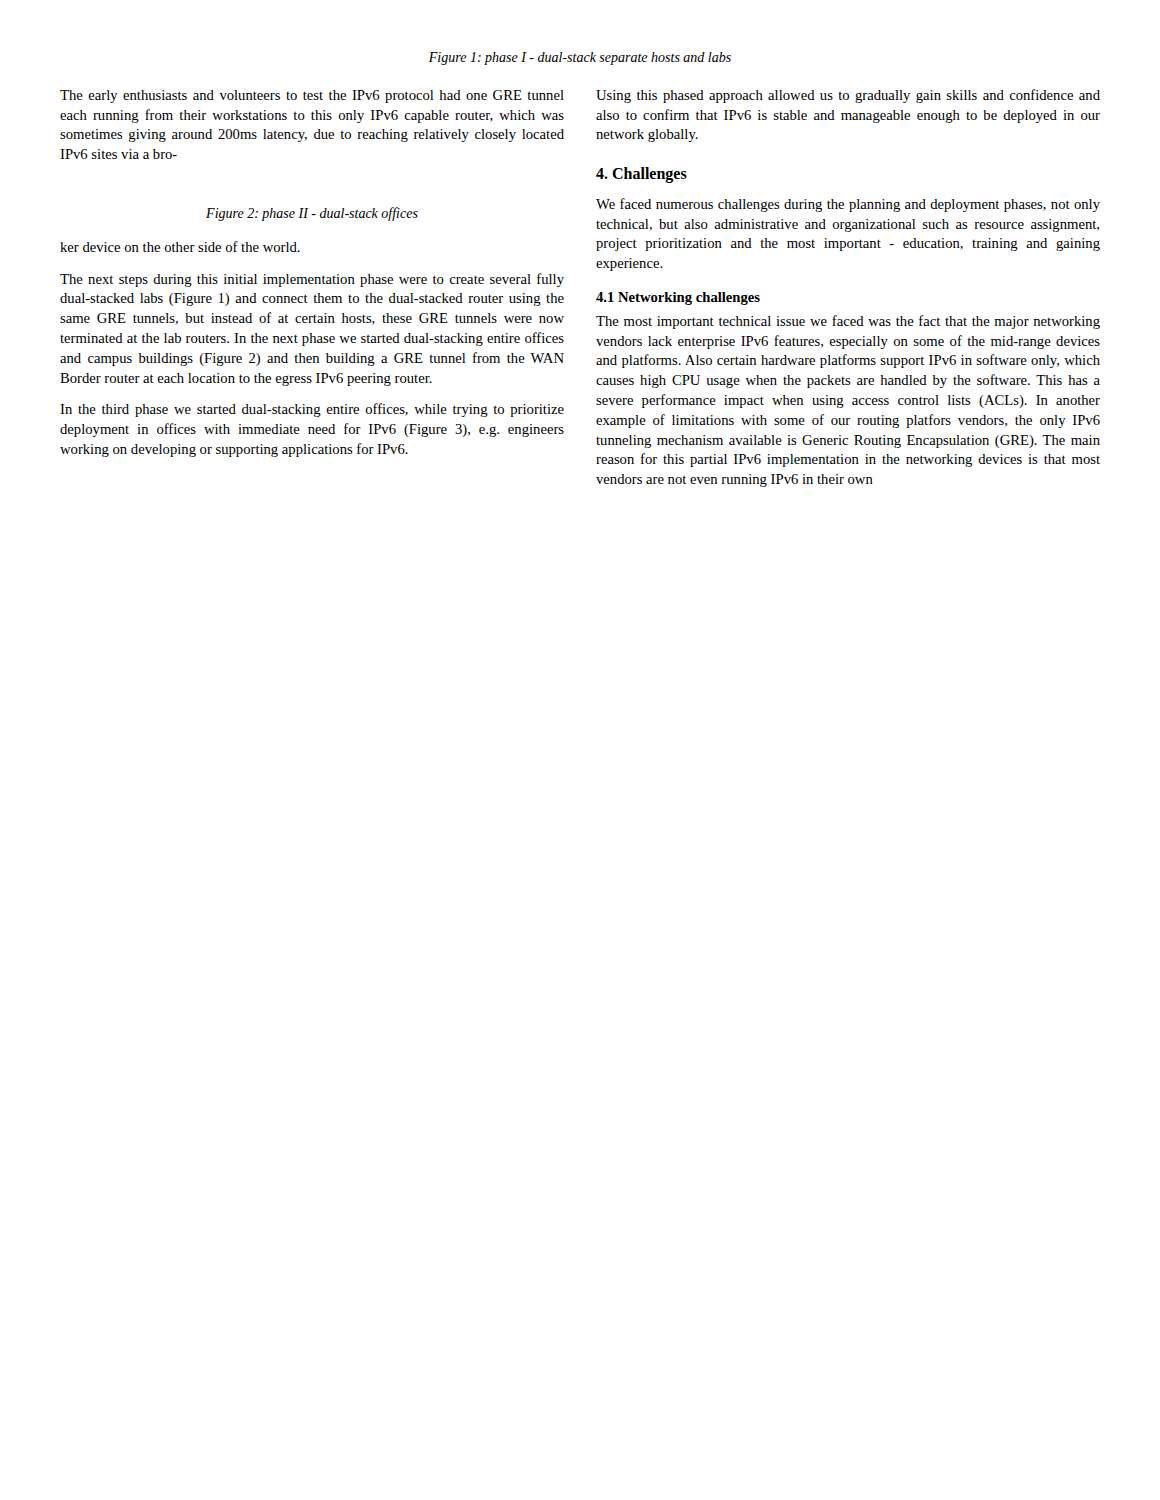Figure 1: phase I - dual-stack separate hosts and labs
The early enthusiasts and volunteers to test the IPv6 protocol had one GRE tunnel each running from their workstations to this only IPv6 capable router, which was sometimes giving around 200ms latency, due to reaching relatively closely located IPv6 sites via a bro-
Figure 2: phase II - dual-stack offices
ker device on the other side of the world.
The next steps during this initial implementation phase were to create several fully dual-stacked labs (Figure 1) and connect them to the dual-stacked router using the same GRE tunnels, but instead of at certain hosts, these GRE tunnels were now terminated at the lab routers. In the next phase we started dual-stacking entire offices and campus buildings (Figure 2) and then building a GRE tunnel from the WAN Border router at each location to the egress IPv6 peering router.
In the third phase we started dual-stacking entire offices, while trying to prioritize deployment in offices with immediate need for IPv6 (Figure 3), e.g. engineers working on developing or supporting applications for IPv6.
Using this phased approach allowed us to gradually gain skills and confidence and also to confirm that IPv6 is stable and manageable enough to be deployed in our network globally.
4. Challenges
We faced numerous challenges during the planning and deployment phases, not only technical, but also administrative and organizational such as resource assignment, project prioritization and the most important - education, training and gaining experience.
4.1 Networking challenges
The most important technical issue we faced was the fact that the major networking vendors lack enterprise IPv6 features, especially on some of the mid-range devices and platforms. Also certain hardware platforms support IPv6 in software only, which causes high CPU usage when the packets are handled by the software. This has a severe performance impact when using access control lists (ACLs). In another example of limitations with some of our routing platfors vendors, the only IPv6 tunneling mechanism available is Generic Routing Encapsulation (GRE). The main reason for this partial IPv6 implementation in the networking devices is that most vendors are not even running IPv6 in their own